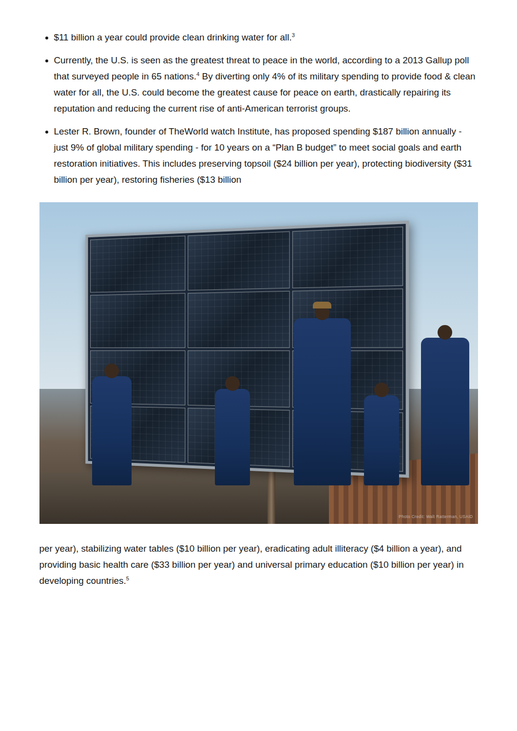$11 billion a year could provide clean drinking water for all.3
Currently, the U.S. is seen as the greatest threat to peace in the world, according to a 2013 Gallup poll that surveyed people in 65 nations.4 By diverting only 4% of its military spending to provide food & clean water for all, the U.S. could become the greatest cause for peace on earth, drastically repairing its reputation and reducing the current rise of anti-American terrorist groups.
Lester R. Brown, founder of TheWorld watch Institute, has proposed spending $187 billion annually - just 9% of global military spending - for 10 years on a “Plan B budget” to meet social goals and earth restoration initiatives. This includes preserving topsoil ($24 billion per year), protecting biodiversity ($31 billion per year), restoring fisheries ($13 billion
Photo Credit: Walt Ratterman, USAID
per year), stabilizing water tables ($10 billion per year), eradicating adult illiteracy ($4 billion a year), and providing basic health care ($33 billion per year) and universal primary education ($10 billion per year) in developing countries.5